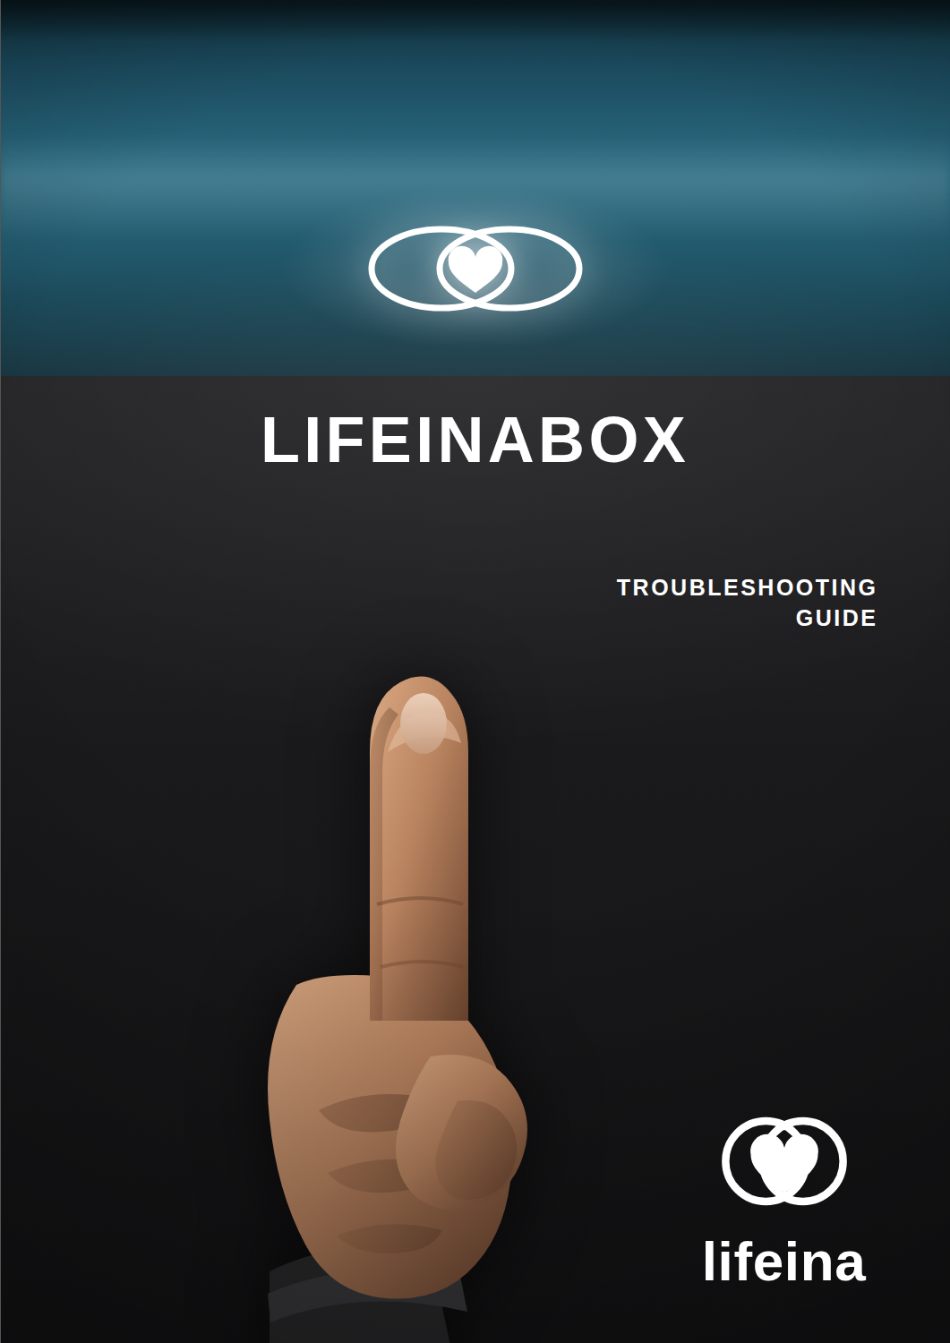LIFEINABOX Troubleshooting Guide — lifeina
LIFEINABOX
TROUBLESHOOTING
GUIDE
lifeina